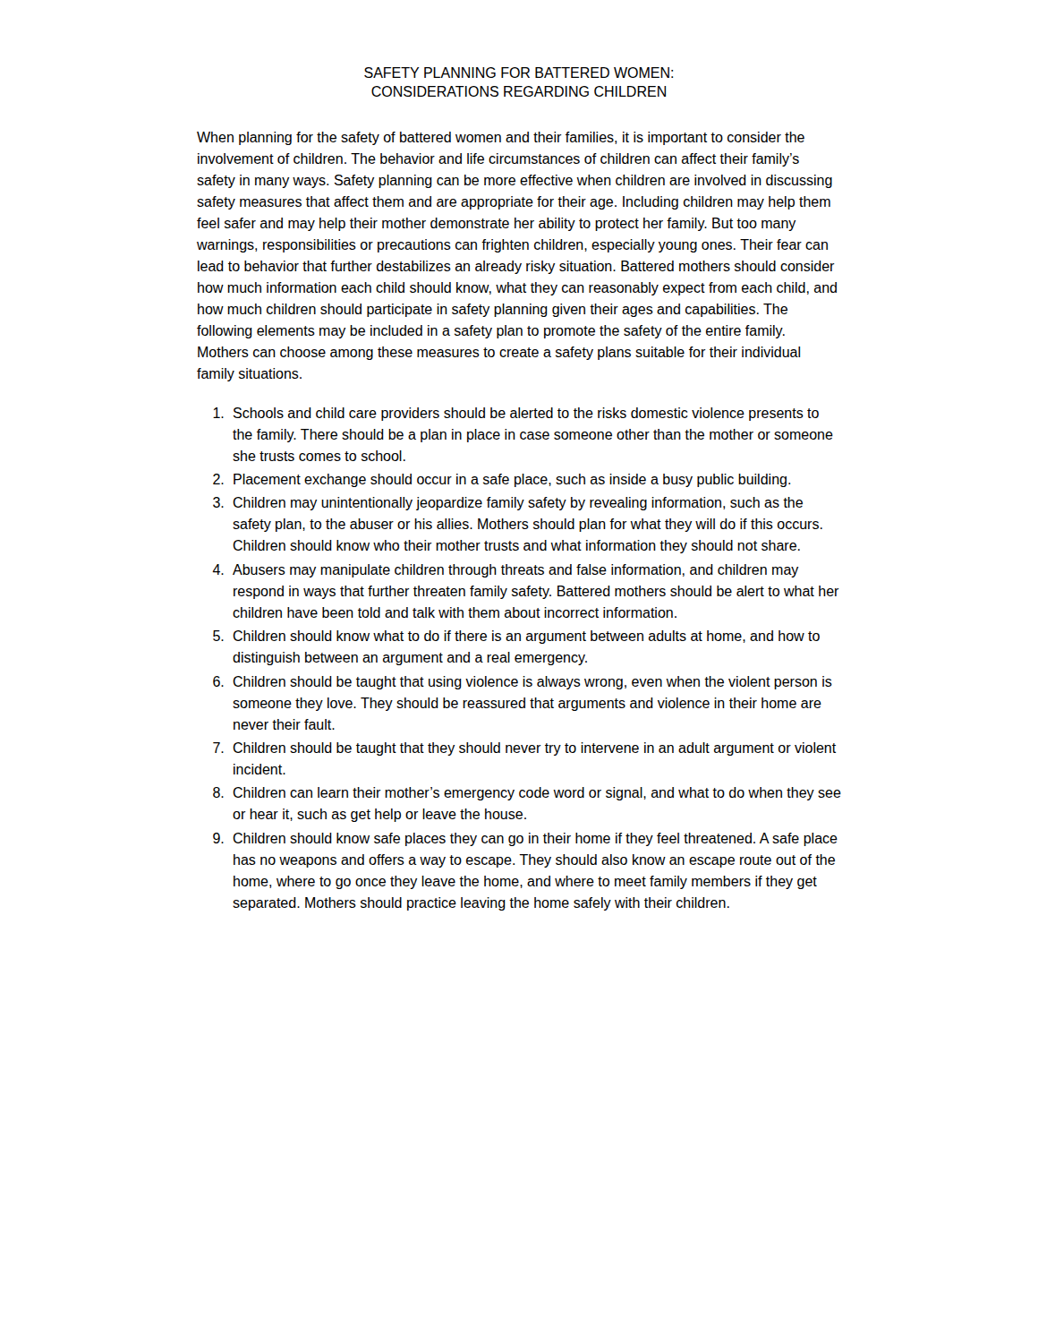Safety Planning for Battered Women:
Considerations Regarding Children
When planning for the safety of battered women and their families, it is important to consider the involvement of children. The behavior and life circumstances of children can affect their family’s safety in many ways. Safety planning can be more effective when children are involved in discussing safety measures that affect them and are appropriate for their age. Including children may help them feel safer and may help their mother demonstrate her ability to protect her family. But too many warnings, responsibilities or precautions can frighten children, especially young ones. Their fear can lead to behavior that further destabilizes an already risky situation. Battered mothers should consider how much information each child should know, what they can reasonably expect from each child, and how much children should participate in safety planning given their ages and capabilities. The following elements may be included in a safety plan to promote the safety of the entire family. Mothers can choose among these measures to create a safety plans suitable for their individual family situations.
Schools and child care providers should be alerted to the risks domestic violence presents to the family. There should be a plan in place in case someone other than the mother or someone she trusts comes to school.
Placement exchange should occur in a safe place, such as inside a busy public building.
Children may unintentionally jeopardize family safety by revealing information, such as the safety plan, to the abuser or his allies. Mothers should plan for what they will do if this occurs. Children should know who their mother trusts and what information they should not share.
Abusers may manipulate children through threats and false information, and children may respond in ways that further threaten family safety. Battered mothers should be alert to what her children have been told and talk with them about incorrect information.
Children should know what to do if there is an argument between adults at home, and how to distinguish between an argument and a real emergency.
Children should be taught that using violence is always wrong, even when the violent person is someone they love. They should be reassured that arguments and violence in their home are never their fault.
Children should be taught that they should never try to intervene in an adult argument or violent incident.
Children can learn their mother’s emergency code word or signal, and what to do when they see or hear it, such as get help or leave the house.
Children should know safe places they can go in their home if they feel threatened. A safe place has no weapons and offers a way to escape. They should also know an escape route out of the home, where to go once they leave the home, and where to meet family members if they get separated. Mothers should practice leaving the home safely with their children.